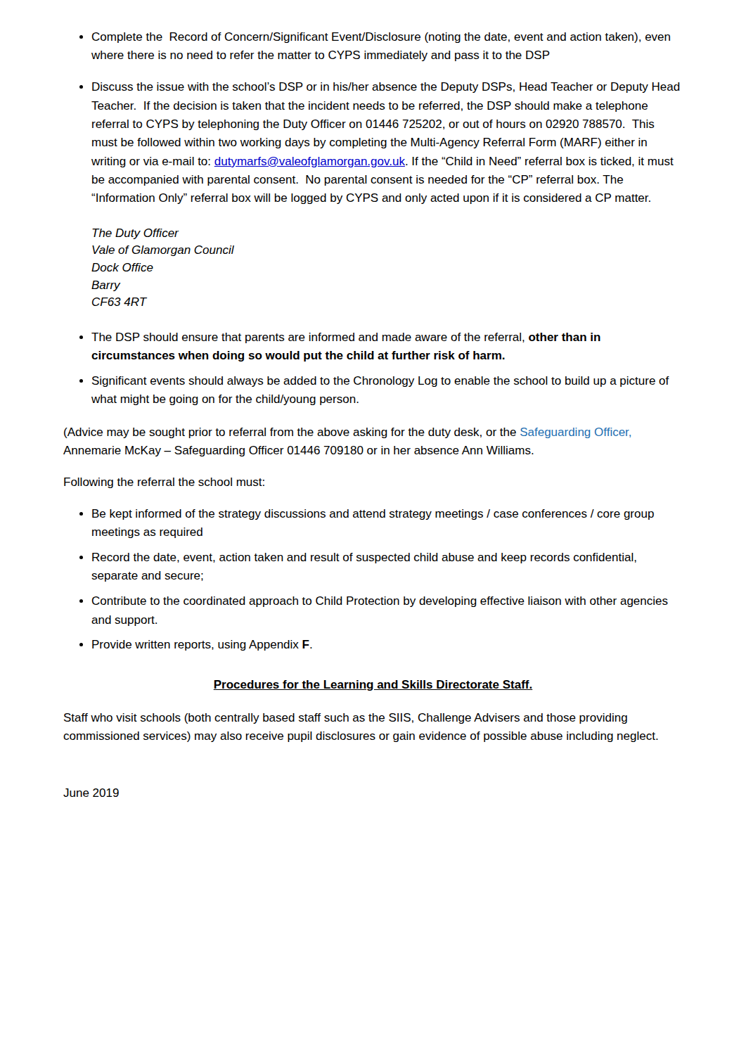Complete the Record of Concern/Significant Event/Disclosure (noting the date, event and action taken), even where there is no need to refer the matter to CYPS immediately and pass it to the DSP
Discuss the issue with the school’s DSP or in his/her absence the Deputy DSPs, Head Teacher or Deputy Head Teacher. If the decision is taken that the incident needs to be referred, the DSP should make a telephone referral to CYPS by telephoning the Duty Officer on 01446 725202, or out of hours on 02920 788570. This must be followed within two working days by completing the Multi-Agency Referral Form (MARF) either in writing or via e-mail to: dutymarfs@valeofglamorgan.gov.uk. If the “Child in Need” referral box is ticked, it must be accompanied with parental consent. No parental consent is needed for the “CP” referral box. The “Information Only” referral box will be logged by CYPS and only acted upon if it is considered a CP matter.
The Duty Officer
Vale of Glamorgan Council
Dock Office
Barry
CF63 4RT
The DSP should ensure that parents are informed and made aware of the referral, other than in circumstances when doing so would put the child at further risk of harm.
Significant events should always be added to the Chronology Log to enable the school to build up a picture of what might be going on for the child/young person.
(Advice may be sought prior to referral from the above asking for the duty desk, or the Safeguarding Officer, Annemarie McKay – Safeguarding Officer 01446 709180 or in her absence Ann Williams.
Following the referral the school must:
Be kept informed of the strategy discussions and attend strategy meetings / case conferences / core group meetings as required
Record the date, event, action taken and result of suspected child abuse and keep records confidential, separate and secure;
Contribute to the coordinated approach to Child Protection by developing effective liaison with other agencies and support.
Provide written reports, using Appendix F.
Procedures for the Learning and Skills Directorate Staff.
Staff who visit schools (both centrally based staff such as the SIIS, Challenge Advisers and those providing commissioned services) may also receive pupil disclosures or gain evidence of possible abuse including neglect.
June 2019